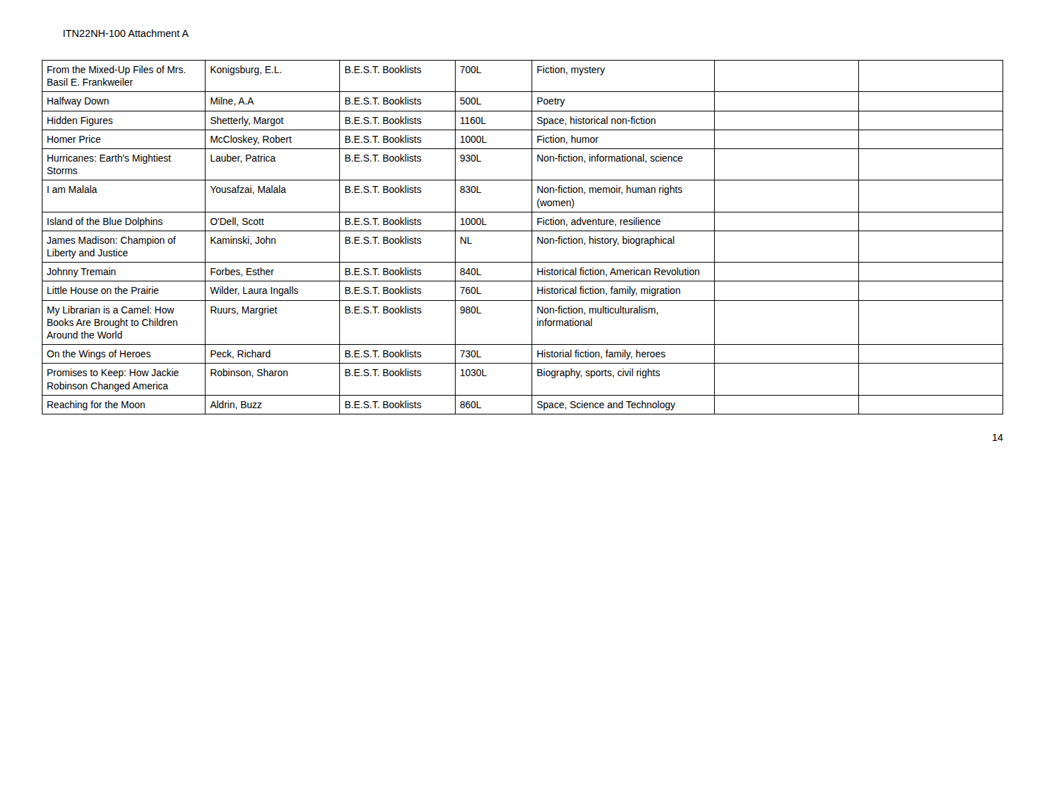ITN22NH-100 Attachment A
| From the Mixed-Up Files of Mrs. Basil E. Frankweiler | Konigsburg, E.L. | B.E.S.T. Booklists | 700L | Fiction, mystery | | |
| Halfway Down | Milne, A.A | B.E.S.T. Booklists | 500L | Poetry | | |
| Hidden Figures | Shetterly, Margot | B.E.S.T. Booklists | 1160L | Space, historical non-fiction | | |
| Homer Price | McCloskey, Robert | B.E.S.T. Booklists | 1000L | Fiction, humor | | |
| Hurricanes: Earth's Mightiest Storms | Lauber, Patrica | B.E.S.T. Booklists | 930L | Non-fiction, informational, science | | |
| I am Malala | Yousafzai, Malala | B.E.S.T. Booklists | 830L | Non-fiction, memoir, human rights (women) | | |
| Island of the Blue Dolphins | O'Dell, Scott | B.E.S.T. Booklists | 1000L | Fiction, adventure, resilience | | |
| James Madison: Champion of Liberty and Justice | Kaminski, John | B.E.S.T. Booklists | NL | Non-fiction, history, biographical | | |
| Johnny Tremain | Forbes, Esther | B.E.S.T. Booklists | 840L | Historical fiction, American Revolution | | |
| Little House on the Prairie | Wilder, Laura Ingalls | B.E.S.T. Booklists | 760L | Historical fiction, family, migration | | |
| My Librarian is a Camel: How Books Are Brought to Children Around the World | Ruurs, Margriet | B.E.S.T. Booklists | 980L | Non-fiction, multiculturalism, informational | | |
| On the Wings of Heroes | Peck, Richard | B.E.S.T. Booklists | 730L | Historial fiction, family, heroes | | |
| Promises to Keep: How Jackie Robinson Changed America | Robinson, Sharon | B.E.S.T. Booklists | 1030L | Biography, sports, civil rights | | |
| Reaching for the Moon | Aldrin, Buzz | B.E.S.T. Booklists | 860L | Space, Science and Technology | | |
14